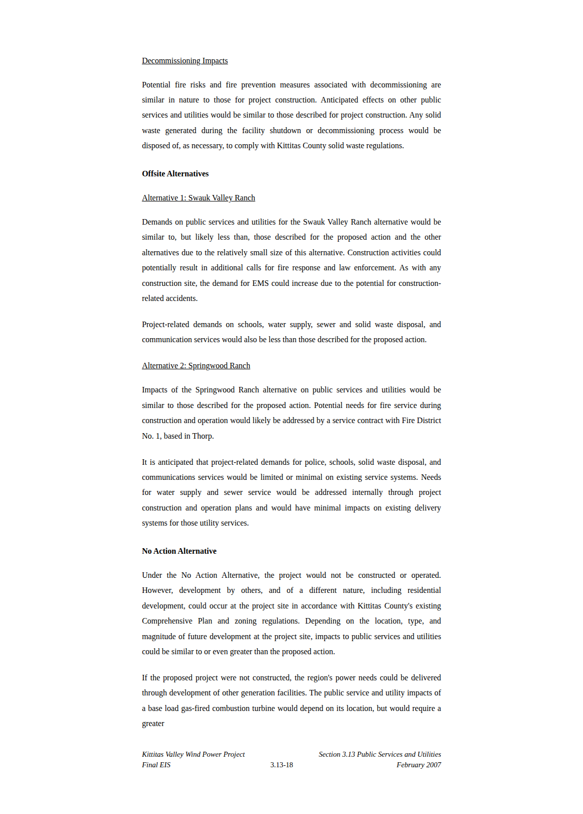Decommissioning Impacts
Potential fire risks and fire prevention measures associated with decommissioning are similar in nature to those for project construction. Anticipated effects on other public services and utilities would be similar to those described for project construction. Any solid waste generated during the facility shutdown or decommissioning process would be disposed of, as necessary, to comply with Kittitas County solid waste regulations.
Offsite Alternatives
Alternative 1: Swauk Valley Ranch
Demands on public services and utilities for the Swauk Valley Ranch alternative would be similar to, but likely less than, those described for the proposed action and the other alternatives due to the relatively small size of this alternative. Construction activities could potentially result in additional calls for fire response and law enforcement. As with any construction site, the demand for EMS could increase due to the potential for construction-related accidents.
Project-related demands on schools, water supply, sewer and solid waste disposal, and communication services would also be less than those described for the proposed action.
Alternative 2: Springwood Ranch
Impacts of the Springwood Ranch alternative on public services and utilities would be similar to those described for the proposed action. Potential needs for fire service during construction and operation would likely be addressed by a service contract with Fire District No. 1, based in Thorp.
It is anticipated that project-related demands for police, schools, solid waste disposal, and communications services would be limited or minimal on existing service systems. Needs for water supply and sewer service would be addressed internally through project construction and operation plans and would have minimal impacts on existing delivery systems for those utility services.
No Action Alternative
Under the No Action Alternative, the project would not be constructed or operated. However, development by others, and of a different nature, including residential development, could occur at the project site in accordance with Kittitas County's existing Comprehensive Plan and zoning regulations. Depending on the location, type, and magnitude of future development at the project site, impacts to public services and utilities could be similar to or even greater than the proposed action.
If the proposed project were not constructed, the region's power needs could be delivered through development of other generation facilities. The public service and utility impacts of a base load gas-fired combustion turbine would depend on its location, but would require a greater
Kittitas Valley Wind Power Project
Final EIS
3.13-18
Section 3.13 Public Services and Utilities
February 2007